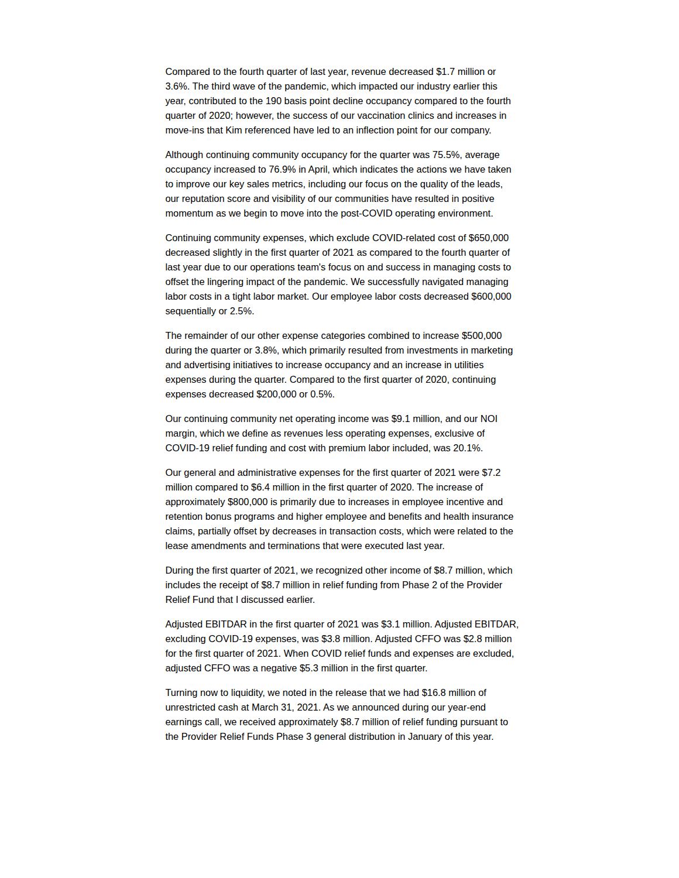Compared to the fourth quarter of last year, revenue decreased $1.7 million or 3.6%. The third wave of the pandemic, which impacted our industry earlier this year, contributed to the 190 basis point decline occupancy compared to the fourth quarter of 2020; however, the success of our vaccination clinics and increases in move-ins that Kim referenced have led to an inflection point for our company.
Although continuing community occupancy for the quarter was 75.5%, average occupancy increased to 76.9% in April, which indicates the actions we have taken to improve our key sales metrics, including our focus on the quality of the leads, our reputation score and visibility of our communities have resulted in positive momentum as we begin to move into the post-COVID operating environment.
Continuing community expenses, which exclude COVID-related cost of $650,000 decreased slightly in the first quarter of 2021 as compared to the fourth quarter of last year due to our operations team's focus on and success in managing costs to offset the lingering impact of the pandemic. We successfully navigated managing labor costs in a tight labor market. Our employee labor costs decreased $600,000 sequentially or 2.5%.
The remainder of our other expense categories combined to increase $500,000 during the quarter or 3.8%, which primarily resulted from investments in marketing and advertising initiatives to increase occupancy and an increase in utilities expenses during the quarter. Compared to the first quarter of 2020, continuing expenses decreased $200,000 or 0.5%.
Our continuing community net operating income was $9.1 million, and our NOI margin, which we define as revenues less operating expenses, exclusive of COVID-19 relief funding and cost with premium labor included, was 20.1%.
Our general and administrative expenses for the first quarter of 2021 were $7.2 million compared to $6.4 million in the first quarter of 2020. The increase of approximately $800,000 is primarily due to increases in employee incentive and retention bonus programs and higher employee and benefits and health insurance claims, partially offset by decreases in transaction costs, which were related to the lease amendments and terminations that were executed last year.
During the first quarter of 2021, we recognized other income of $8.7 million, which includes the receipt of $8.7 million in relief funding from Phase 2 of the Provider Relief Fund that I discussed earlier.
Adjusted EBITDAR in the first quarter of 2021 was $3.1 million. Adjusted EBITDAR, excluding COVID-19 expenses, was $3.8 million. Adjusted CFFO was $2.8 million for the first quarter of 2021. When COVID relief funds and expenses are excluded, adjusted CFFO was a negative $5.3 million in the first quarter.
Turning now to liquidity, we noted in the release that we had $16.8 million of unrestricted cash at March 31, 2021. As we announced during our year-end earnings call, we received approximately $8.7 million of relief funding pursuant to the Provider Relief Funds Phase 3 general distribution in January of this year.